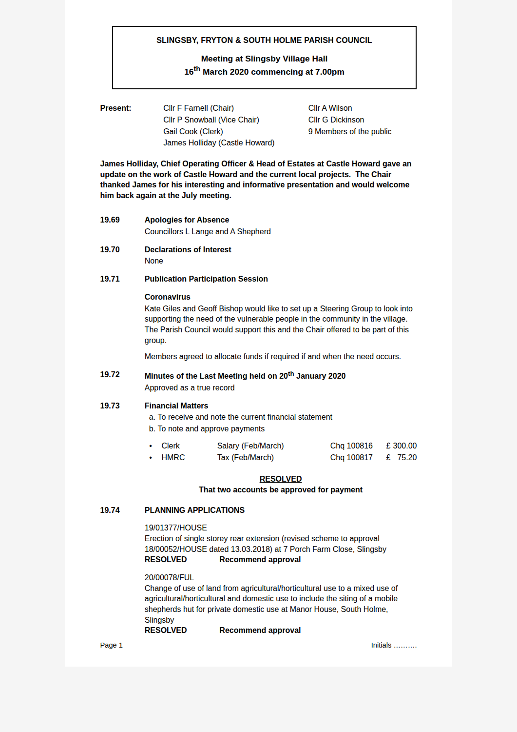SLINGSBY, FRYTON & SOUTH HOLME PARISH COUNCIL
Meeting at Slingsby Village Hall
16th March 2020 commencing at 7.00pm
| Present: | Cllr F Farnell (Chair) | Cllr A Wilson |
| | Cllr P Snowball (Vice Chair) | Cllr G Dickinson |
| | Gail Cook (Clerk) | 9 Members of the public |
| | James Holliday (Castle Howard) | |
James Holliday, Chief Operating Officer & Head of Estates at Castle Howard gave an update on the work of Castle Howard and the current local projects. The Chair thanked James for his interesting and informative presentation and would welcome him back again at the July meeting.
| 19.69 | Apologies for Absence Councillors L Lange and A Shepherd |
| 19.70 | Declarations of Interest None |
| 19.71 | Publication Participation Session Coronavirus Kate Giles and Geoff Bishop would like to set up a Steering Group to look into supporting the need of the vulnerable people in the community in the village. The Parish Council would support this and the Chair offered to be part of this group. Members agreed to allocate funds if required if and when the need occurs. |
| 19.72 | Minutes of the Last Meeting held on 20 th January 2020 Approved as a true record |
| 19.73 | Financial Matters To receive and note the current financial statement To note and approve payments / • / Clerk / Salary (Feb/March) / Chq 100816 / £ 300.00 / / • / HMRC / Tax (Feb/March) / Chq 100817 / £ 75.20 / RESOLVED That two accounts be approved for payment |
| 19.74 | PLANNING APPLICATIONS 19/01377/HOUSE Erection of single storey rear extension (revised scheme to approval 18/00052/HOUSE dated 13.03.2018) at 7 Porch Farm Close, Slingsby / RESOLVED / Recommend approval / 20/00078/FUL Change of use of land from agricultural/horticultural use to a mixed use of agricultural/horticultural and domestic use to include the siting of a mobile shepherds hut for private domestic use at Manor House, South Holme, Slingsby / RESOLVED / Recommend approval / |
Page 1 Initials ……….